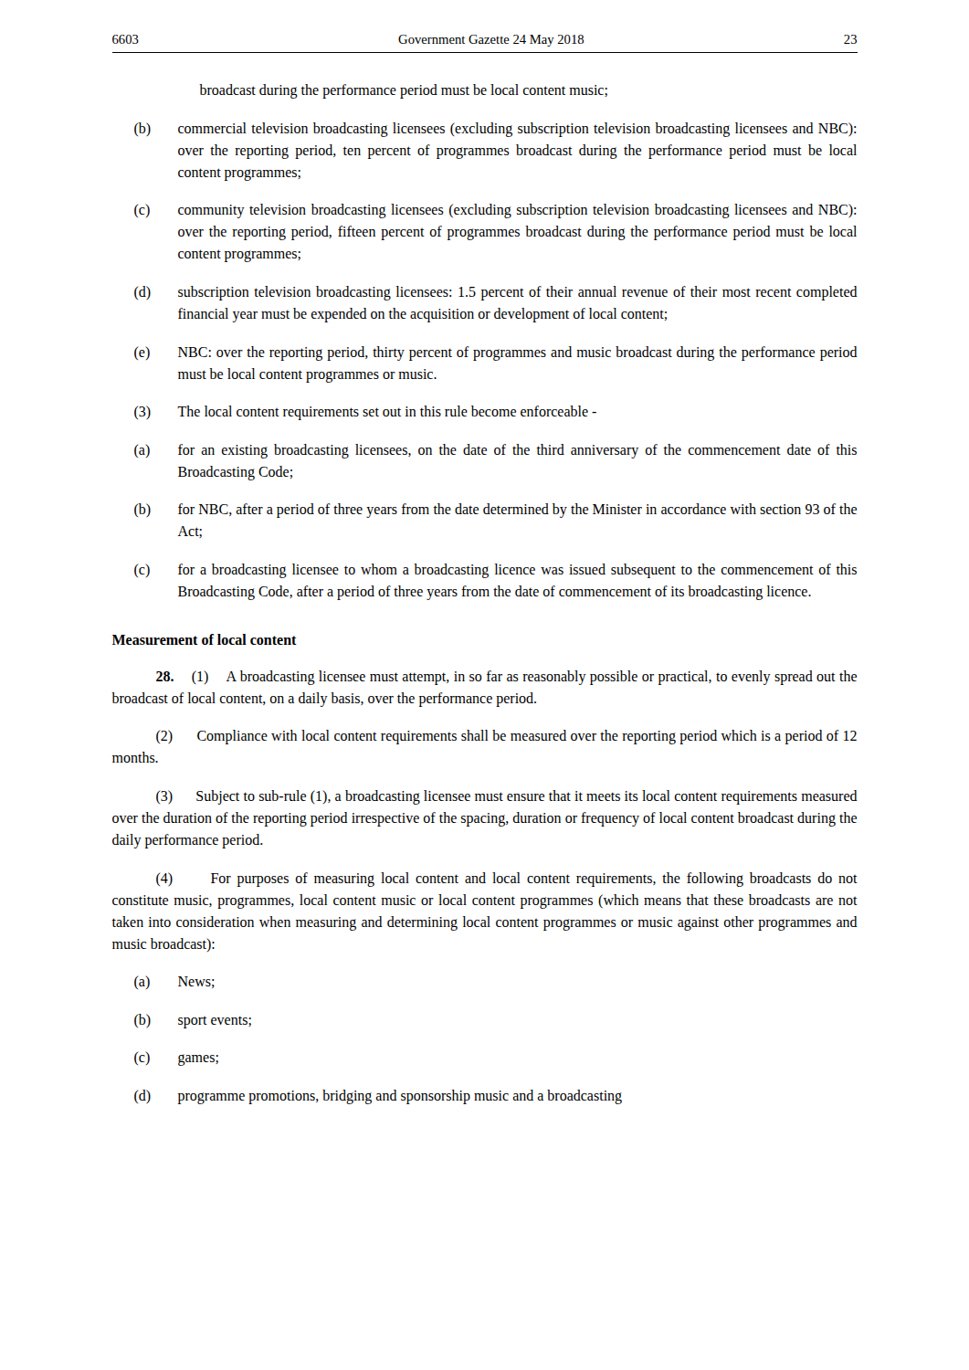6603 Government Gazette 24 May 2018 23
broadcast during the performance period must be local content music;
(b)
commercial television broadcasting licensees (excluding subscription television broadcasting licensees and NBC): over the reporting period, ten percent of programmes broadcast during the performance period must be local content programmes;
(c)
community television broadcasting licensees (excluding subscription television broadcasting licensees and NBC): over the reporting period, fifteen percent of programmes broadcast during the performance period must be local content programmes;
(d)
subscription television broadcasting licensees: 1.5 percent of their annual revenue of their most recent completed financial year must be expended on the acquisition or development of local content;
(e)
NBC: over the reporting period, thirty percent of programmes and music broadcast during the performance period must be local content programmes or music.
(3)
The local content requirements set out in this rule become enforceable -
(a)
for an existing broadcasting licensees, on the date of the third anniversary of the commencement date of this Broadcasting Code;
(b)
for NBC, after a period of three years from the date determined by the Minister in accordance with section 93 of the Act;
(c)
for a broadcasting licensee to whom a broadcasting licence was issued subsequent to the commencement of this Broadcasting Code, after a period of three years from the date of commencement of its broadcasting licence.
Measurement of local content
28.(1) A broadcasting licensee must attempt, in so far as reasonably possible or practical, to evenly spread out the broadcast of local content, on a daily basis, over the performance period.
(2) Compliance with local content requirements shall be measured over the reporting period which is a period of 12 months.
(3) Subject to sub-rule (1), a broadcasting licensee must ensure that it meets its local content requirements measured over the duration of the reporting period irrespective of the spacing, duration or frequency of local content broadcast during the daily performance period.
(4) For purposes of measuring local content and local content requirements, the following broadcasts do not constitute music, programmes, local content music or local content programmes (which means that these broadcasts are not taken into consideration when measuring and determining local content programmes or music against other programmes and music broadcast):
(a)
News;
(b)
sport events;
(c)
games;
(d)
programme promotions, bridging and sponsorship music and a broadcasting